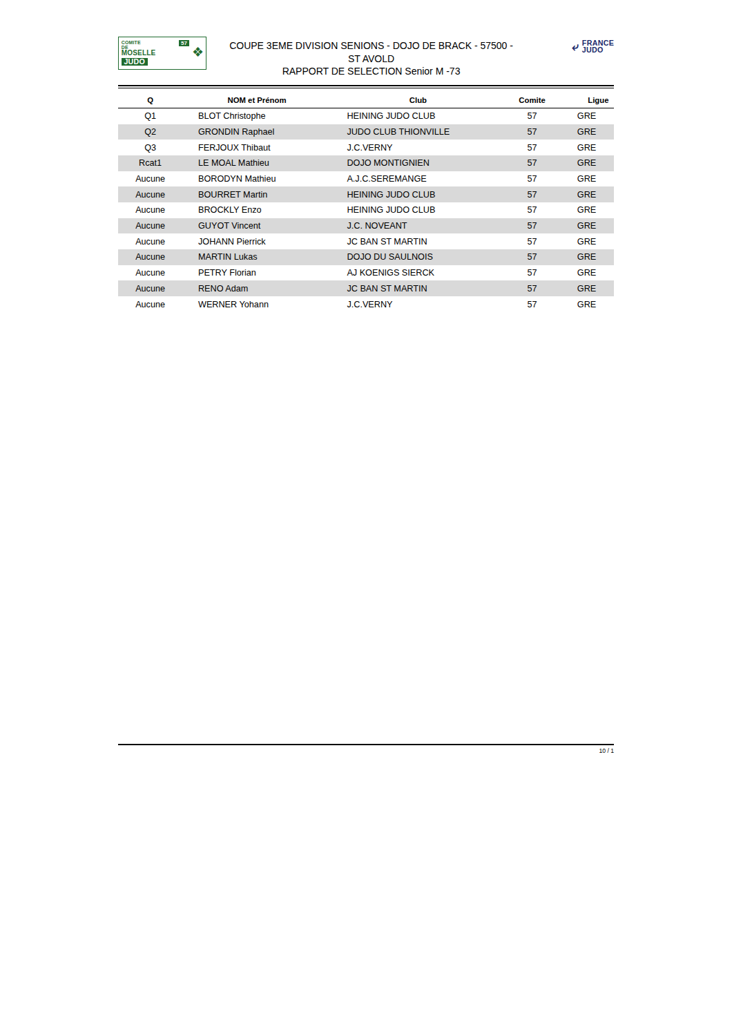COMITE DE MOSELLE JUDO
57
❖
COUPE 3EME DIVISION SENIONS - DOJO DE BRACK - 57500 - ST AVOLD
RAPPORT DE SELECTION Senior M -73
⤷ FRANCE
JUDO
| Q | NOM et Prénom | Club | Comite | Ligue |
| --- | --- | --- | --- | --- |
| Q1 | BLOT Christophe | HEINING JUDO CLUB | 57 | GRE |
| Q2 | GRONDIN Raphael | JUDO CLUB THIONVILLE | 57 | GRE |
| Q3 | FERJOUX Thibaut | J.C.VERNY | 57 | GRE |
| Rcat1 | LE MOAL Mathieu | DOJO MONTIGNIEN | 57 | GRE |
| Aucune | BORODYN Mathieu | A.J.C.SEREMANGE | 57 | GRE |
| Aucune | BOURRET Martin | HEINING JUDO CLUB | 57 | GRE |
| Aucune | BROCKLY Enzo | HEINING JUDO CLUB | 57 | GRE |
| Aucune | GUYOT Vincent | J.C. NOVEANT | 57 | GRE |
| Aucune | JOHANN Pierrick | JC BAN ST MARTIN | 57 | GRE |
| Aucune | MARTIN Lukas | DOJO DU SAULNOIS | 57 | GRE |
| Aucune | PETRY Florian | AJ KOENIGS SIERCK | 57 | GRE |
| Aucune | RENO Adam | JC BAN ST MARTIN | 57 | GRE |
| Aucune | WERNER Yohann | J.C.VERNY | 57 | GRE |
10 / 1